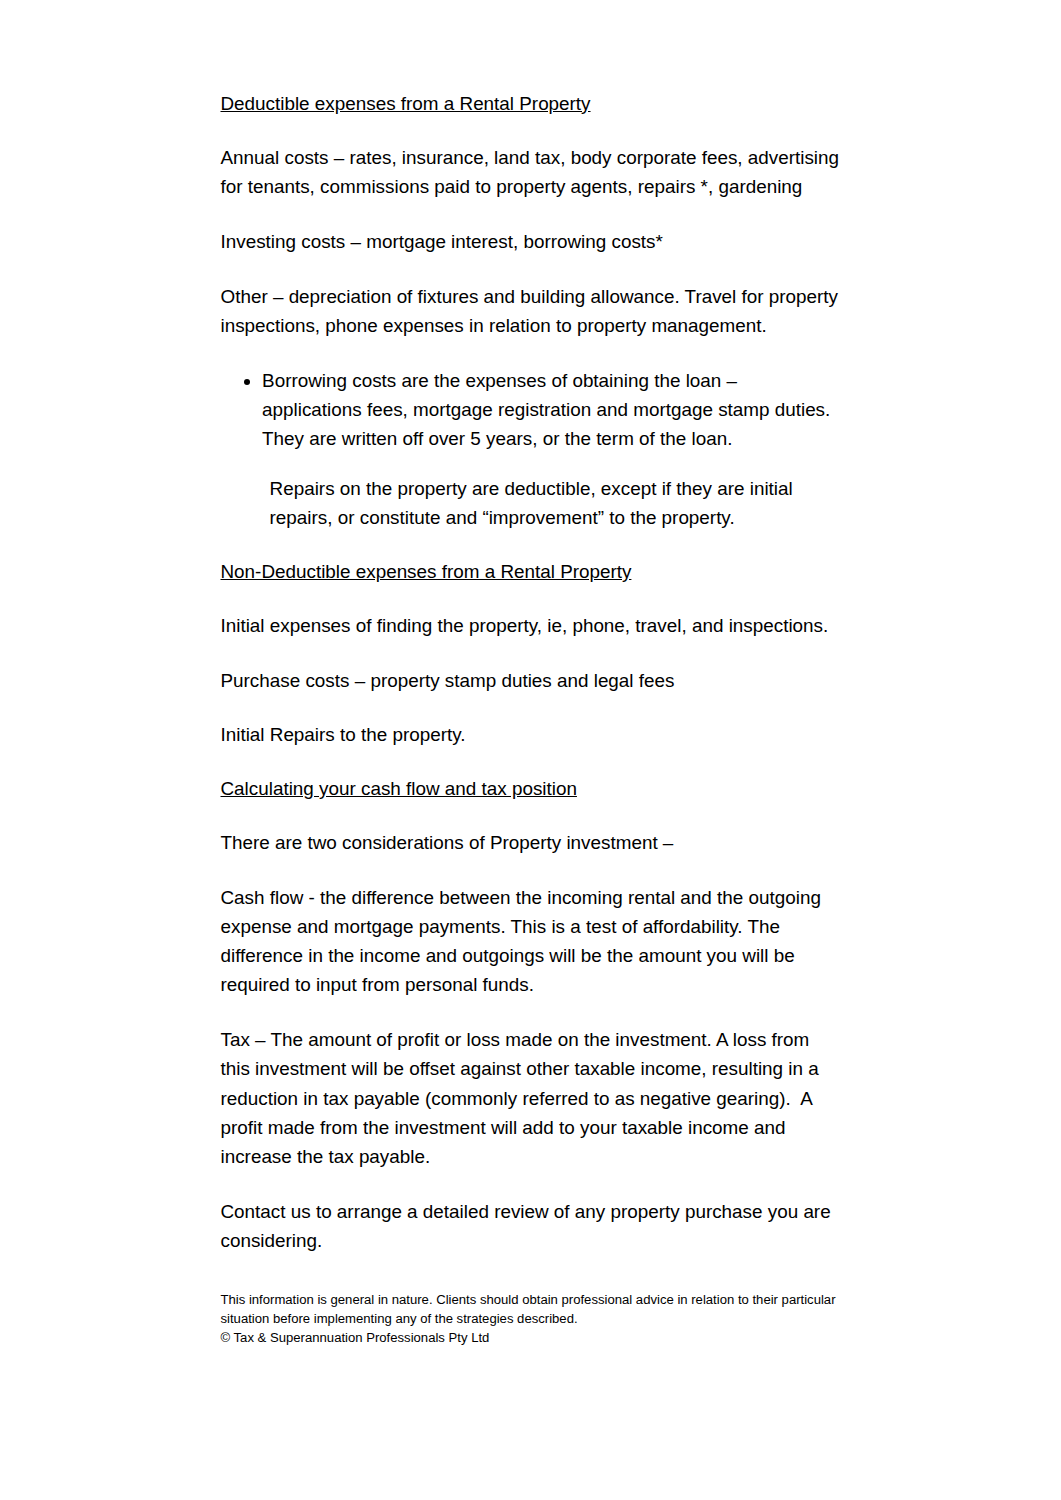Deductible expenses from a Rental Property
Annual costs – rates, insurance, land tax, body corporate fees, advertising for tenants, commissions paid to property agents, repairs *, gardening
Investing costs – mortgage interest, borrowing costs*
Other – depreciation of fixtures and building allowance. Travel for property inspections, phone expenses in relation to property management.
Borrowing costs are the expenses of obtaining the loan – applications fees, mortgage registration and mortgage stamp duties. They are written off over 5 years, or the term of the loan.
Repairs on the property are deductible, except if they are initial repairs, or constitute and “improvement” to the property.
Non-Deductible expenses from a Rental Property
Initial expenses of finding the property, ie, phone, travel, and inspections.
Purchase costs – property stamp duties and legal fees
Initial Repairs to the property.
Calculating your cash flow and tax position
There are two considerations of Property investment –
Cash flow - the difference between the incoming rental and the outgoing expense and mortgage payments. This is a test of affordability. The difference in the income and outgoings will be the amount you will be required to input from personal funds.
Tax – The amount of profit or loss made on the investment. A loss from this investment will be offset against other taxable income, resulting in a reduction in tax payable (commonly referred to as negative gearing). A profit made from the investment will add to your taxable income and increase the tax payable.
Contact us to arrange a detailed review of any property purchase you are considering.
This information is general in nature. Clients should obtain professional advice in relation to their particular situation before implementing any of the strategies described.
© Tax & Superannuation Professionals Pty Ltd